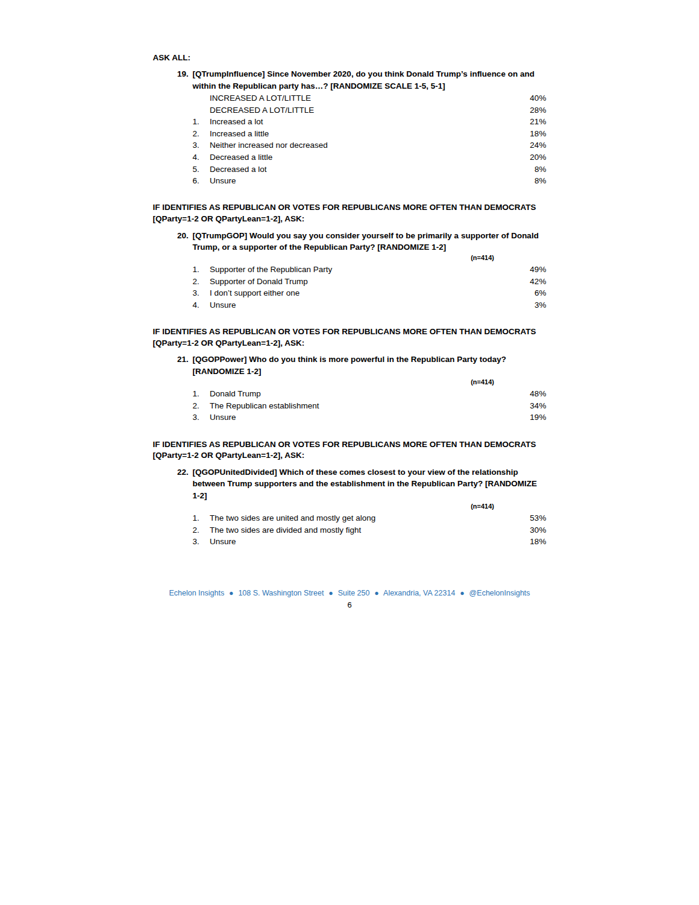ASK ALL:
19.[QTrumpInfluence] Since November 2020, do you think Donald Trump’s influence on and within the Republican party has…? [RANDOMIZE SCALE 1-5, 5-1]
| | INCREASED A LOT/LITTLE | 40% |
| | DECREASED A LOT/LITTLE | 28% |
| 1. | Increased a lot | 21% |
| 2. | Increased a little | 18% |
| 3. | Neither increased nor decreased | 24% |
| 4. | Decreased a little | 20% |
| 5. | Decreased a lot | 8% |
| 6. | Unsure | 8% |
IF IDENTIFIES AS REPUBLICAN OR VOTES FOR REPUBLICANS MORE OFTEN THAN DEMOCRATS [QParty=1-2 OR QPartyLean=1-2], ASK:
20.[QTrumpGOP] Would you say you consider yourself to be primarily a supporter of Donald Trump, or a supporter of the Republican Party? [RANDOMIZE 1-2]
(n=414)
| 1. | Supporter of the Republican Party | 49% |
| 2. | Supporter of Donald Trump | 42% |
| 3. | I don’t support either one | 6% |
| 4. | Unsure | 3% |
IF IDENTIFIES AS REPUBLICAN OR VOTES FOR REPUBLICANS MORE OFTEN THAN DEMOCRATS [QParty=1-2 OR QPartyLean=1-2], ASK:
21.[QGOPPower] Who do you think is more powerful in the Republican Party today? [RANDOMIZE 1-2]
(n=414)
| 1. | Donald Trump | 48% |
| 2. | The Republican establishment | 34% |
| 3. | Unsure | 19% |
IF IDENTIFIES AS REPUBLICAN OR VOTES FOR REPUBLICANS MORE OFTEN THAN DEMOCRATS [QParty=1-2 OR QPartyLean=1-2], ASK:
22.[QGOPUnitedDivided] Which of these comes closest to your view of the relationship between Trump supporters and the establishment in the Republican Party? [RANDOMIZE 1-2]
(n=414)
| 1. | The two sides are united and mostly get along | 53% |
| 2. | The two sides are divided and mostly fight | 30% |
| 3. | Unsure | 18% |
Echelon Insights ● 108 S. Washington Street ● Suite 250 ● Alexandria, VA 22314 ● @EchelonInsights
6